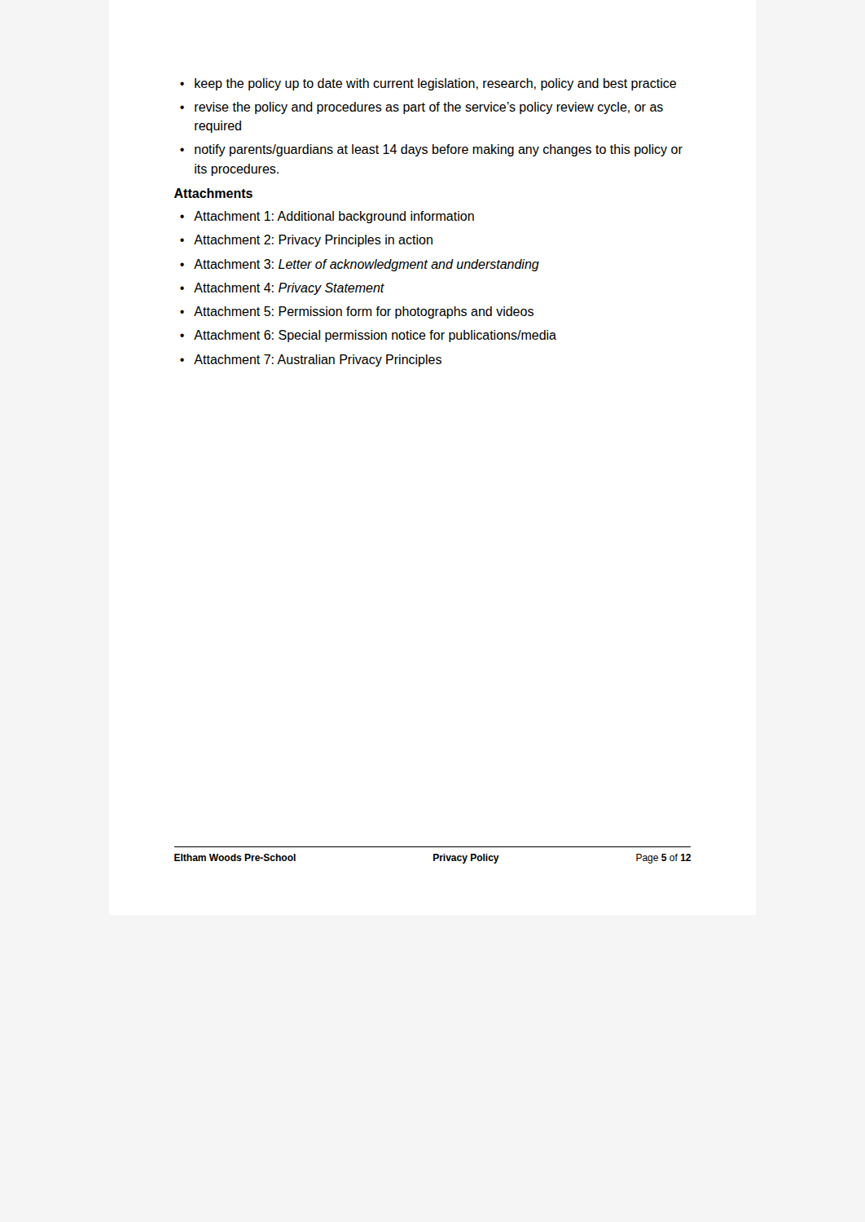keep the policy up to date with current legislation, research, policy and best practice
revise the policy and procedures as part of the service’s policy review cycle, or as required
notify parents/guardians at least 14 days before making any changes to this policy or its procedures.
Attachments
Attachment 1: Additional background information
Attachment 2: Privacy Principles in action
Attachment 3: Letter of acknowledgment and understanding
Attachment 4: Privacy Statement
Attachment 5: Permission form for photographs and videos
Attachment 6: Special permission notice for publications/media
Attachment 7: Australian Privacy Principles
Eltham Woods Pre-School
Privacy Policy
Page 5 of 12